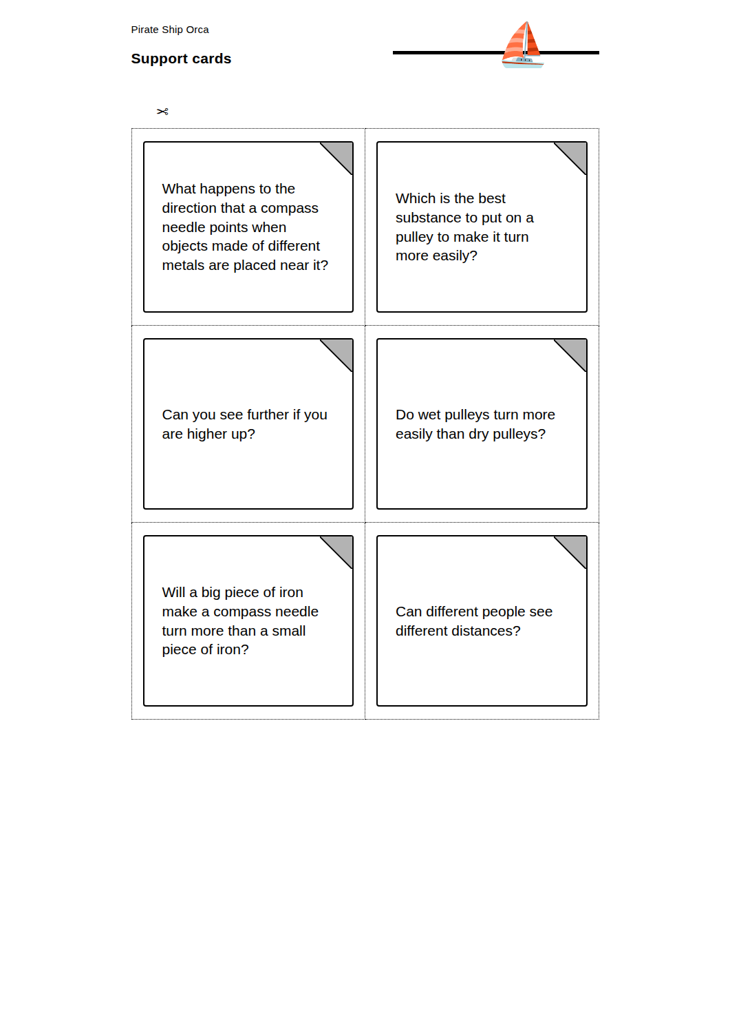Pirate Ship Orca
Support cards
⛵
✂
| What happens to the direction that a compass needle points when objects made of different metals are placed near it? | Which is the best substance to put on a pulley to make it turn more easily? |
| Can you see further if you are higher up? | Do wet pulleys turn more easily than dry pulleys? |
| Will a big piece of iron make a compass needle turn more than a small piece of iron? | Can different people see different distances? |